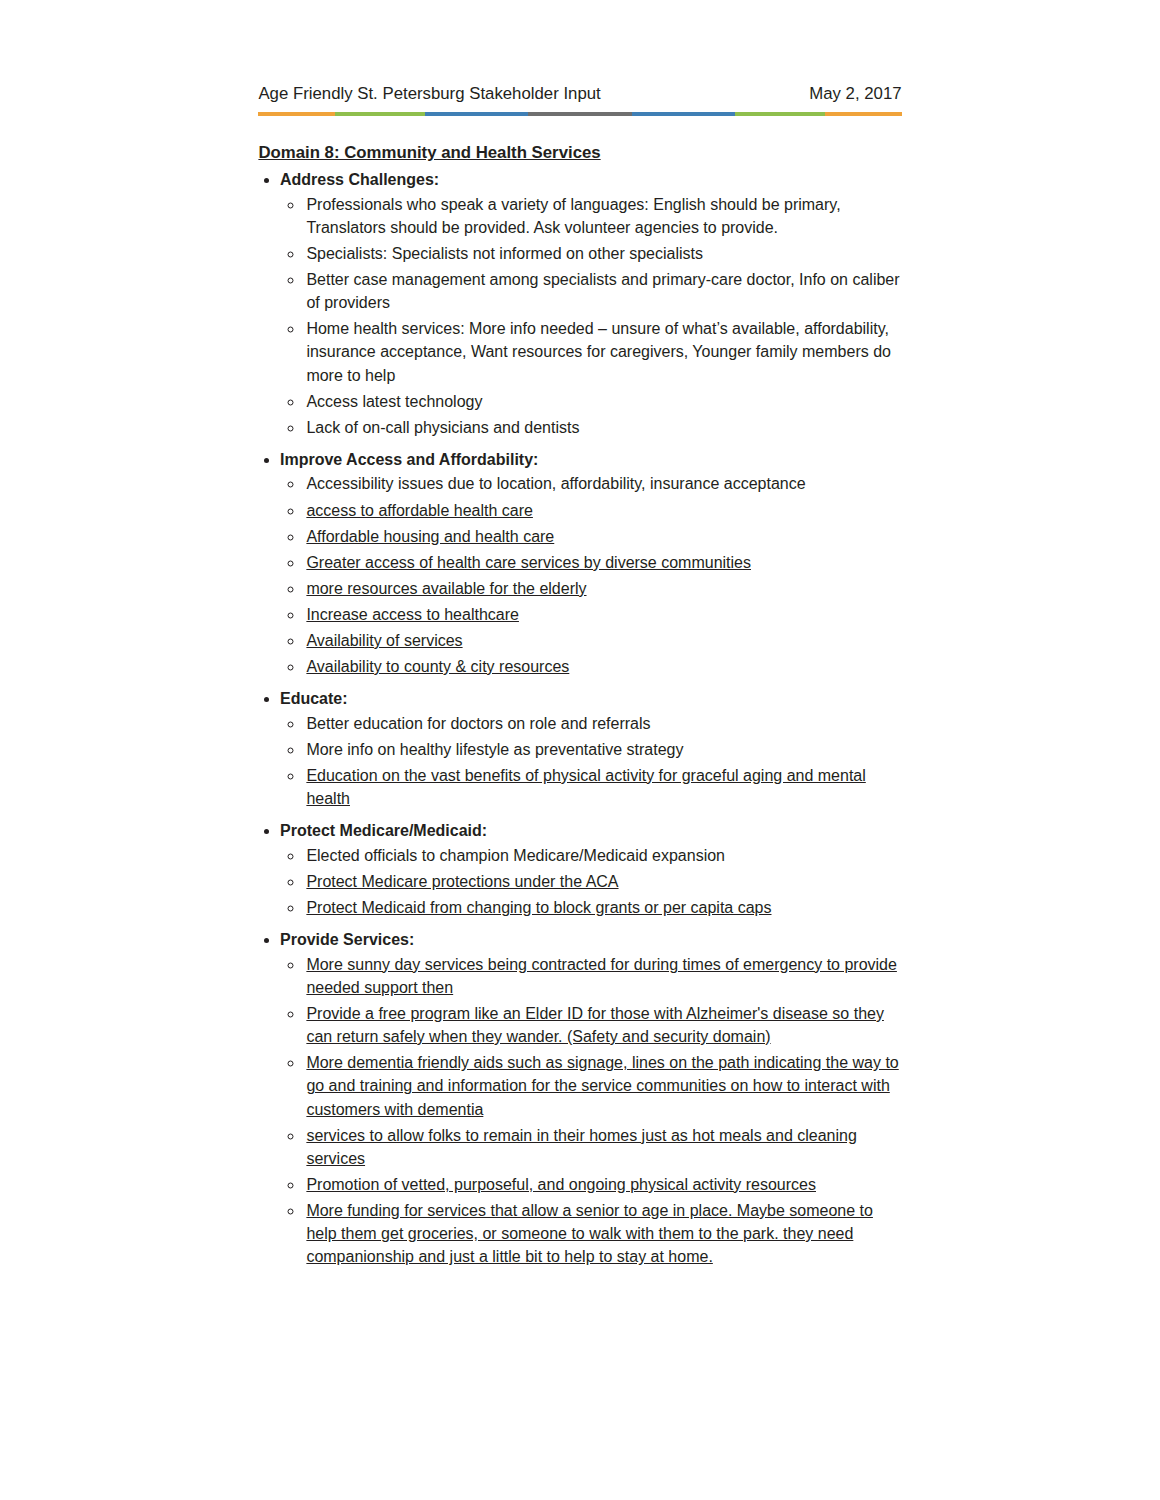Age Friendly St. Petersburg Stakeholder Input May 2, 2017
Domain 8: Community and Health Services
Address Challenges:
Professionals who speak a variety of languages: English should be primary, Translators should be provided. Ask volunteer agencies to provide.
Specialists: Specialists not informed on other specialists
Better case management among specialists and primary-care doctor, Info on caliber of providers
Home health services: More info needed – unsure of what’s available, affordability, insurance acceptance, Want resources for caregivers, Younger family members do more to help
Access latest technology
Lack of on-call physicians and dentists
Improve Access and Affordability:
Accessibility issues due to location, affordability, insurance acceptance
access to affordable health care
Affordable housing and health care
Greater access of health care services by diverse communities
more resources available for the elderly
Increase access to healthcare
Availability of services
Availability to county & city resources
Educate:
Better education for doctors on role and referrals
More info on healthy lifestyle as preventative strategy
Education on the vast benefits of physical activity for graceful aging and mental health
Protect Medicare/Medicaid:
Elected officials to champion Medicare/Medicaid expansion
Protect Medicare protections under the ACA
Protect Medicaid from changing to block grants or per capita caps
Provide Services:
More sunny day services being contracted for during times of emergency to provide needed support then
Provide a free program like an Elder ID for those with Alzheimer's disease so they can return safely when they wander. (Safety and security domain)
More dementia friendly aids such as signage, lines on the path indicating the way to go and training and information for the service communities on how to interact with customers with dementia
services to allow folks to remain in their homes just as hot meals and cleaning services
Promotion of vetted, purposeful, and ongoing physical activity resources
More funding for services that allow a senior to age in place. Maybe someone to help them get groceries, or someone to walk with them to the park. they need companionship and just a little bit to help to stay at home.